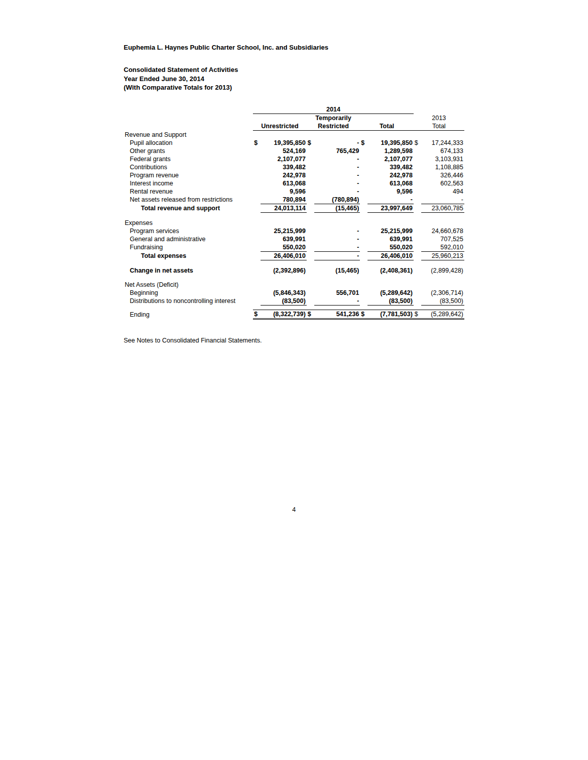Euphemia L. Haynes Public Charter School, Inc. and Subsidiaries
Consolidated Statement of Activities
Year Ended June 30, 2014
(With Comparative Totals for 2013)
| | 2014 | | |
| | | Temporarily | | 2013 |
| | Unrestricted | Restricted | Total | Total |
| Revenue and Support | |
| Pupil allocation | $ | 19,395,850 | $ | - | $ | 19,395,850 | $ | 17,244,333 |
| Other grants | | 524,169 | | 765,429 | | 1,289,598 | | 674,133 |
| Federal grants | | 2,107,077 | | - | | 2,107,077 | | 3,103,931 |
| Contributions | | 339,482 | | - | | 339,482 | | 1,108,885 |
| Program revenue | | 242,978 | | - | | 242,978 | | 326,446 |
| Interest income | | 613,068 | | - | | 613,068 | | 602,563 |
| Rental revenue | | 9,596 | | - | | 9,596 | | 494 |
| Net assets released from restrictions | | 780,894 | | (780,894) | | - | | - |
| Total revenue and support | | 24,013,114 | | (15,465) | | 23,997,649 | | 23,060,785 |
| Expenses | |
| Program services | | 25,215,999 | | - | | 25,215,999 | | 24,660,678 |
| General and administrative | | 639,991 | | - | | 639,991 | | 707,525 |
| Fundraising | | 550,020 | | - | | 550,020 | | 592,010 |
| Total expenses | | 26,406,010 | | - | | 26,406,010 | | 25,960,213 |
| Change in net assets | | (2,392,896) | | (15,465) | | (2,408,361) | | (2,899,428) |
| Net Assets (Deficit) | |
| Beginning | | (5,846,343) | | 556,701 | | (5,289,642) | | (2,306,714) |
| Distributions to noncontrolling interest | | (83,500) | | - | | (83,500) | | (83,500) |
| Ending | $ | (8,322,739) | $ | 541,236 | $ | (7,781,503) | $ | (5,289,642) |
See Notes to Consolidated Financial Statements.
4